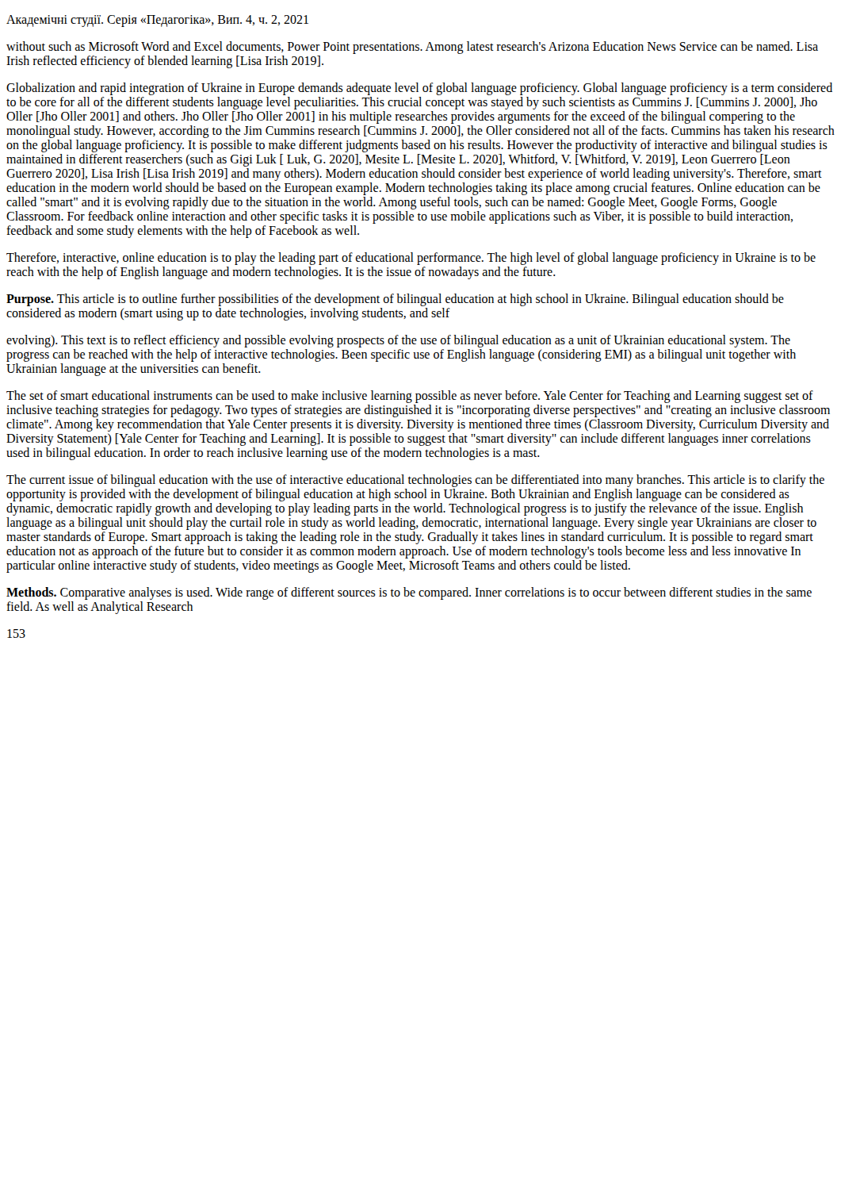Академічні студії. Серія «Педагогіка», Вип. 4, ч. 2, 2021
without such as Microsoft Word and Excel documents, Power Point presentations. Among latest research's Arizona Education News Service can be named. Lisa Irish reflected efficiency of blended learning [Lisa Irish 2019].
Globalization and rapid integration of Ukraine in Europe demands adequate level of global language proficiency. Global language proficiency is a term considered to be core for all of the different students language level peculiarities. This crucial concept was stayed by such scientists as Cummins J. [Cummins J. 2000], Jho Oller [Jho Oller 2001] and others. Jho Oller [Jho Oller 2001] in his multiple researches provides arguments for the exceed of the bilingual compering to the monolingual study. However, according to the Jim Cummins research [Cummins J. 2000], the Oller considered not all of the facts. Cummins has taken his research on the global language proficiency. It is possible to make different judgments based on his results. However the productivity of interactive and bilingual studies is maintained in different reaserchers (such as Gigi Luk [ Luk, G. 2020], Mesite L. [Mesite L. 2020], Whitford, V. [Whitford, V. 2019], Leon Guerrero [Leon Guerrero 2020], Lisa Irish [Lisa Irish 2019] and many others). Modern education should consider best experience of world leading university's. Therefore, smart education in the modern world should be based on the European example. Modern technologies taking its place among crucial features. Online education can be called "smart" and it is evolving rapidly due to the situation in the world. Among useful tools, such can be named: Google Meet, Google Forms, Google Classroom. For feedback online interaction and other specific tasks it is possible to use mobile applications such as Viber, it is possible to build interaction, feedback and some study elements with the help of Facebook as well.
Therefore, interactive, online education is to play the leading part of educational performance. The high level of global language proficiency in Ukraine is to be reach with the help of English language and modern technologies. It is the issue of nowadays and the future.
Purpose. This article is to outline further possibilities of the development of bilingual education at high school in Ukraine. Bilingual education should be considered as modern (smart using up to date technologies, involving students, and self
evolving). This text is to reflect efficiency and possible evolving prospects of the use of bilingual education as a unit of Ukrainian educational system. The progress can be reached with the help of interactive technologies. Been specific use of English language (considering EMI) as a bilingual unit together with Ukrainian language at the universities can benefit.
The set of smart educational instruments can be used to make inclusive learning possible as never before. Yale Center for Teaching and Learning suggest set of inclusive teaching strategies for pedagogy. Two types of strategies are distinguished it is "incorporating diverse perspectives" and "creating an inclusive classroom climate". Among key recommendation that Yale Center presents it is diversity. Diversity is mentioned three times (Classroom Diversity, Curriculum Diversity and Diversity Statement) [Yale Center for Teaching and Learning]. It is possible to suggest that "smart diversity" can include different languages inner correlations used in bilingual education. In order to reach inclusive learning use of the modern technologies is a mast.
The current issue of bilingual education with the use of interactive educational technologies can be differentiated into many branches. This article is to clarify the opportunity is provided with the development of bilingual education at high school in Ukraine. Both Ukrainian and English language can be considered as dynamic, democratic rapidly growth and developing to play leading parts in the world. Technological progress is to justify the relevance of the issue. English language as a bilingual unit should play the curtail role in study as world leading, democratic, international language. Every single year Ukrainians are closer to master standards of Europe. Smart approach is taking the leading role in the study. Gradually it takes lines in standard curriculum. It is possible to regard smart education not as approach of the future but to consider it as common modern approach. Use of modern technology's tools become less and less innovative In particular online interactive study of students, video meetings as Google Meet, Microsoft Teams and others could be listed.
Methods. Comparative analyses is used. Wide range of different sources is to be compared. Inner correlations is to occur between different studies in the same field. As well as Analytical Research
153